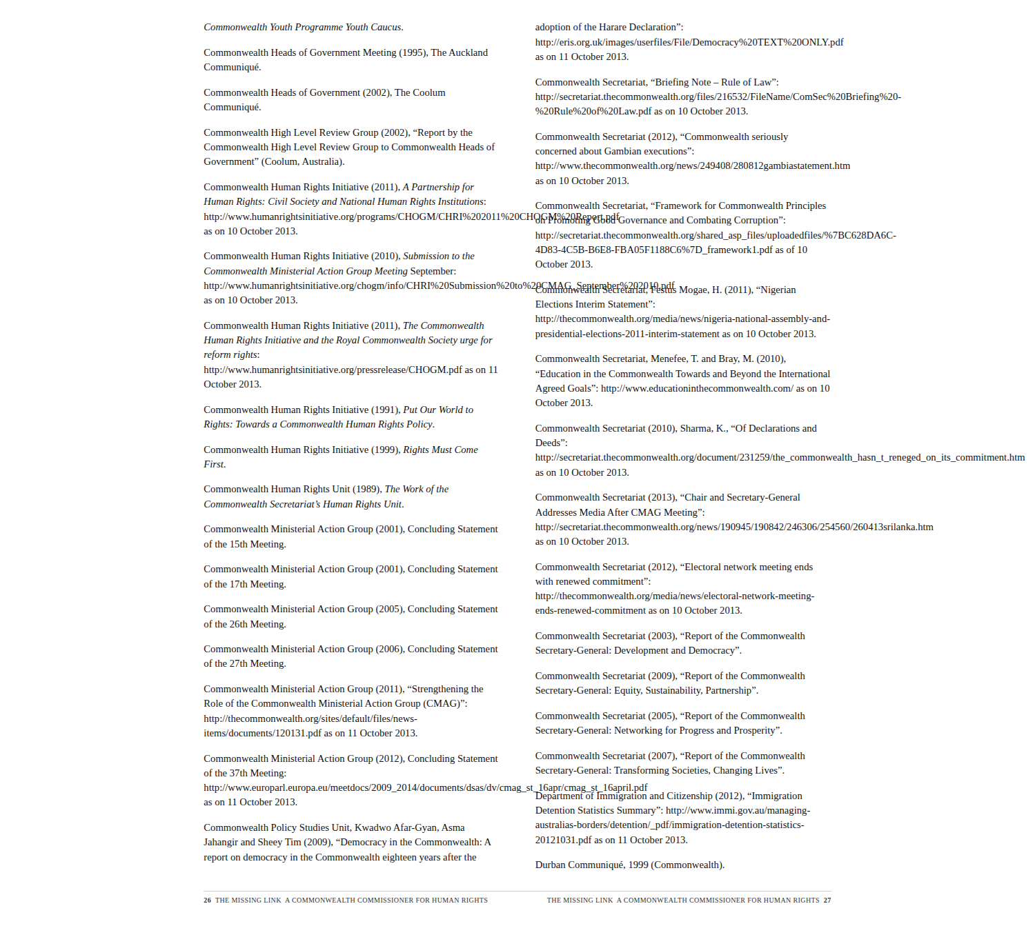Commonwealth Youth Programme Youth Caucus.
Commonwealth Heads of Government Meeting (1995), The Auckland Communiqué.
Commonwealth Heads of Government (2002), The Coolum Communiqué.
Commonwealth High Level Review Group (2002), “Report by the Commonwealth High Level Review Group to Commonwealth Heads of Government” (Coolum, Australia).
Commonwealth Human Rights Initiative (2011), A Partnership for Human Rights: Civil Society and National Human Rights Institutions: http://www.humanrightsinitiative.org/programs/CHOGM/CHRI%202011%20CHOGM%20Report.pdf as on 10 October 2013.
Commonwealth Human Rights Initiative (2010), Submission to the Commonwealth Ministerial Action Group Meeting September: http://www.humanrightsinitiative.org/chogm/info/CHRI%20Submission%20to%20CMAG_September%202010.pdf as on 10 October 2013.
Commonwealth Human Rights Initiative (2011), The Commonwealth Human Rights Initiative and the Royal Commonwealth Society urge for reform rights: http://www.humanrightsinitiative.org/pressrelease/CHOGM.pdf as on 11 October 2013.
Commonwealth Human Rights Initiative (1991), Put Our World to Rights: Towards a Commonwealth Human Rights Policy.
Commonwealth Human Rights Initiative (1999), Rights Must Come First.
Commonwealth Human Rights Unit (1989), The Work of the Commonwealth Secretariat’s Human Rights Unit.
Commonwealth Ministerial Action Group (2001), Concluding Statement of the 15th Meeting.
Commonwealth Ministerial Action Group (2001), Concluding Statement of the 17th Meeting.
Commonwealth Ministerial Action Group (2005), Concluding Statement of the 26th Meeting.
Commonwealth Ministerial Action Group (2006), Concluding Statement of the 27th Meeting.
Commonwealth Ministerial Action Group (2011), “Strengthening the Role of the Commonwealth Ministerial Action Group (CMAG)”: http://thecommonwealth.org/sites/default/files/news-items/documents/120131.pdf as on 11 October 2013.
Commonwealth Ministerial Action Group (2012), Concluding Statement of the 37th Meeting: http://www.europarl.europa.eu/meetdocs/2009_2014/documents/dsas/dv/cmag_st_16apr/cmag_st_16april.pdf as on 11 October 2013.
Commonwealth Policy Studies Unit, Kwadwo Afar-Gyan, Asma Jahangir and Sheey Tim (2009), “Democracy in the Commonwealth: A report on democracy in the Commonwealth eighteen years after the adoption of the Harare Declaration”: http://eris.org.uk/images/userfiles/File/Democracy%20TEXT%20ONLY.pdf as on 11 October 2013.
Commonwealth Secretariat, “Briefing Note – Rule of Law”: http://secretariat.thecommonwealth.org/files/216532/FileName/ComSec%20Briefing%20-%20Rule%20of%20Law.pdf as on 10 October 2013.
Commonwealth Secretariat (2012), “Commonwealth seriously concerned about Gambian executions”: http://www.thecommonwealth.org/news/249408/280812gambiastatement.htm as on 10 October 2013.
Commonwealth Secretariat, “Framework for Commonwealth Principles on Promoting Good Governance and Combating Corruption”: http://secretariat.thecommonwealth.org/shared_asp_files/uploadedfiles/%7BC628DA6C-4D83-4C5B-B6E8-FBA05F1188C6%7D_framework1.pdf as of 10 October 2013.
Commonwealth Secretariat, Festus Mogae, H. (2011), “Nigerian Elections Interim Statement”: http://thecommonwealth.org/media/news/nigeria-national-assembly-and-presidential-elections-2011-interim-statement as on 10 October 2013.
Commonwealth Secretariat, Menefee, T. and Bray, M. (2010), “Education in the Commonwealth Towards and Beyond the International Agreed Goals”: http://www.educationinthecommonwealth.com/ as on 10 October 2013.
Commonwealth Secretariat (2010), Sharma, K., “Of Declarations and Deeds”: http://secretariat.thecommonwealth.org/document/231259/the_commonwealth_hasn_t_reneged_on_its_commitment.htm as on 10 October 2013.
Commonwealth Secretariat (2013), “Chair and Secretary-General Addresses Media After CMAG Meeting”: http://secretariat.thecommonwealth.org/news/190945/190842/246306/254560/260413srilanka.htm as on 10 October 2013.
Commonwealth Secretariat (2012), “Electoral network meeting ends with renewed commitment”: http://thecommonwealth.org/media/news/electoral-network-meeting-ends-renewed-commitment as on 10 October 2013.
Commonwealth Secretariat (2003), “Report of the Commonwealth Secretary-General: Development and Democracy”.
Commonwealth Secretariat (2009), “Report of the Commonwealth Secretary-General: Equity, Sustainability, Partnership”.
Commonwealth Secretariat (2005), “Report of the Commonwealth Secretary-General: Networking for Progress and Prosperity”.
Commonwealth Secretariat (2007), “Report of the Commonwealth Secretary-General: Transforming Societies, Changing Lives”.
Department of Immigration and Citizenship (2012), “Immigration Detention Statistics Summary”: http://www.immi.gov.au/managing-australias-borders/detention/_pdf/immigration-detention-statistics-20121031.pdf as on 11 October 2013.
Durban Communiqué, 1999 (Commonwealth).
26 THE MISSING LINK A COMMONWEALTH COMMISSIONER FOR HUMAN RIGHTS THE MISSING LINK A COMMONWEALTH COMMISSIONER FOR HUMAN RIGHTS 27